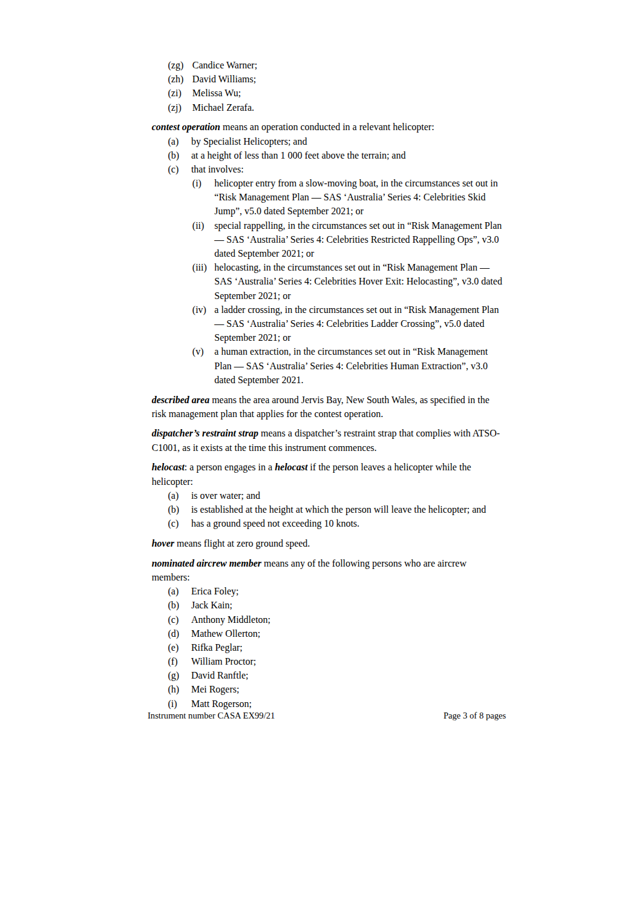(zg)
Candice Warner;
(zh)
David Williams;
(zi)
Melissa Wu;
(zj)
Michael Zerafa.
contest operation means an operation conducted in a relevant helicopter:
(a)
by Specialist Helicopters; and
(b)
at a height of less than 1 000 feet above the terrain; and
(c)
that involves:
(i)
helicopter entry from a slow-moving boat, in the circumstances set out in “Risk Management Plan — SAS ‘Australia’ Series 4: Celebrities Skid Jump”, v5.0 dated September 2021; or
(ii)
special rappelling, in the circumstances set out in “Risk Management Plan — SAS ‘Australia’ Series 4: Celebrities Restricted Rappelling Ops”, v3.0 dated September 2021; or
(iii)
helocasting, in the circumstances set out in “Risk Management Plan — SAS ‘Australia’ Series 4: Celebrities Hover Exit: Helocasting”, v3.0 dated September 2021; or
(iv)
a ladder crossing, in the circumstances set out in “Risk Management Plan — SAS ‘Australia’ Series 4: Celebrities Ladder Crossing”, v5.0 dated September 2021; or
(v)
a human extraction, in the circumstances set out in “Risk Management Plan — SAS ‘Australia’ Series 4: Celebrities Human Extraction”, v3.0 dated September 2021.
described area means the area around Jervis Bay, New South Wales, as specified in the risk management plan that applies for the contest operation.
dispatcher’s restraint strap means a dispatcher’s restraint strap that complies with ATSO-C1001, as it exists at the time this instrument commences.
helocast: a person engages in a helocast if the person leaves a helicopter while the helicopter:
(a)
is over water; and
(b)
is established at the height at which the person will leave the helicopter; and
(c)
has a ground speed not exceeding 10 knots.
hover means flight at zero ground speed.
nominated aircrew member means any of the following persons who are aircrew members:
(a)
Erica Foley;
(b)
Jack Kain;
(c)
Anthony Middleton;
(d)
Mathew Ollerton;
(e)
Rifka Peglar;
(f)
William Proctor;
(g)
David Ranftle;
(h)
Mei Rogers;
(i)
Matt Rogerson;
Instrument number CASA EX99/21
Page 3 of 8 pages